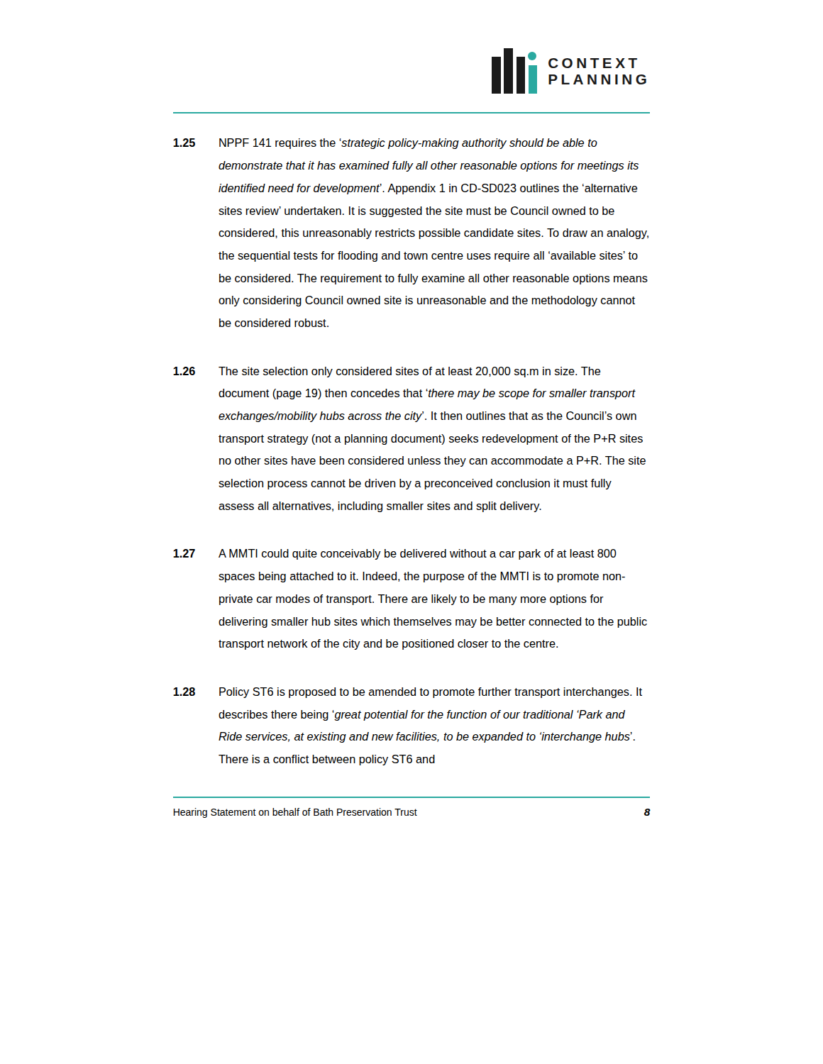CONTEXT
PLANNING
1.25
NPPF 141 requires the ‘strategic policy-making authority should be able to demonstrate that it has examined fully all other reasonable options for meetings its identified need for development’. Appendix 1 in CD-SD023 outlines the ‘alternative sites review’ undertaken. It is suggested the site must be Council owned to be considered, this unreasonably restricts possible candidate sites. To draw an analogy, the sequential tests for flooding and town centre uses require all ‘available sites’ to be considered. The requirement to fully examine all other reasonable options means only considering Council owned site is unreasonable and the methodology cannot be considered robust.
1.26
The site selection only considered sites of at least 20,000 sq.m in size. The document (page 19) then concedes that ‘there may be scope for smaller transport exchanges/mobility hubs across the city’. It then outlines that as the Council’s own transport strategy (not a planning document) seeks redevelopment of the P+R sites no other sites have been considered unless they can accommodate a P+R. The site selection process cannot be driven by a preconceived conclusion it must fully assess all alternatives, including smaller sites and split delivery.
1.27
A MMTI could quite conceivably be delivered without a car park of at least 800 spaces being attached to it. Indeed, the purpose of the MMTI is to promote non-private car modes of transport. There are likely to be many more options for delivering smaller hub sites which themselves may be better connected to the public transport network of the city and be positioned closer to the centre.
1.28
Policy ST6 is proposed to be amended to promote further transport interchanges. It describes there being ‘great potential for the function of our traditional ‘Park and Ride services, at existing and new facilities, to be expanded to ‘interchange hubs’. There is a conflict between policy ST6 and
Hearing Statement on behalf of Bath Preservation Trust
8